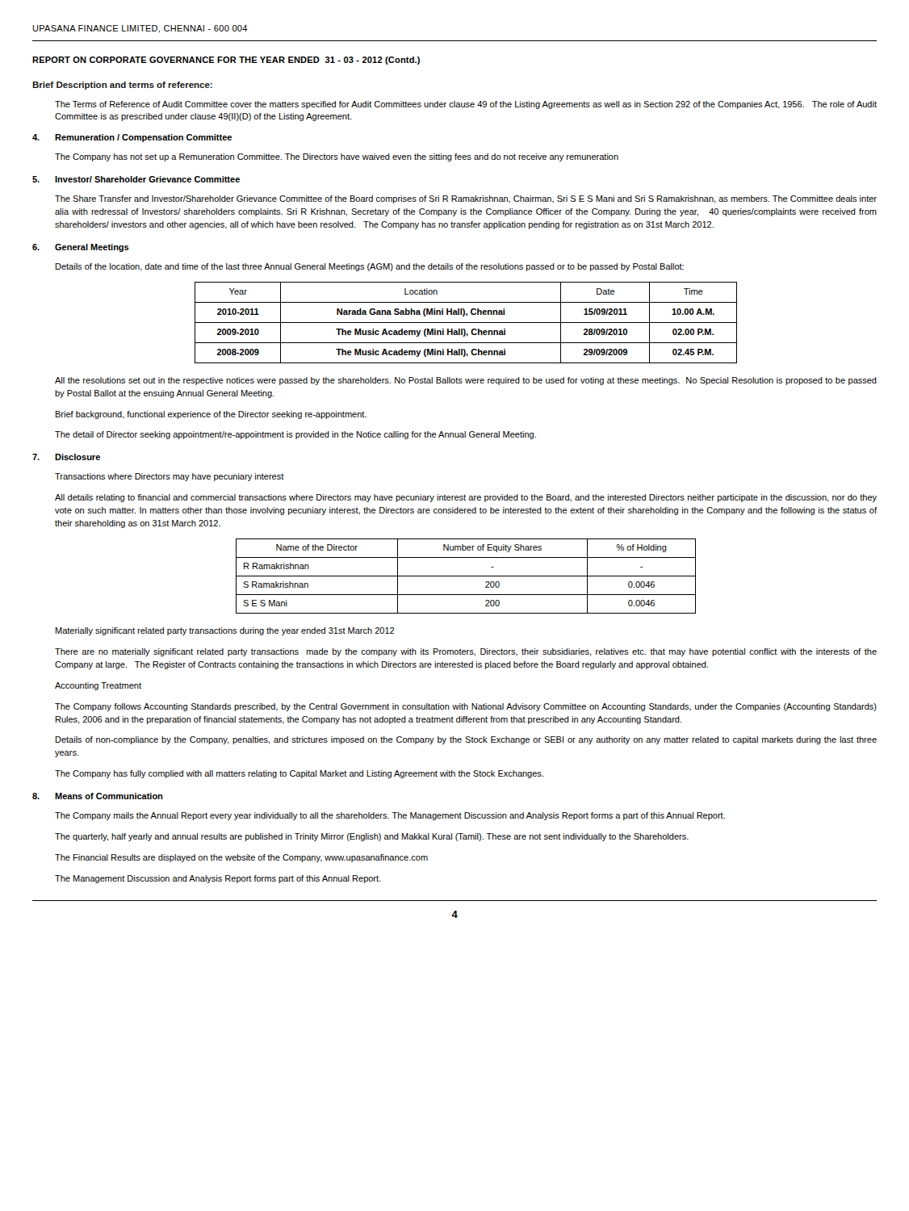UPASANA FINANCE LIMITED, CHENNAI - 600 004
REPORT ON CORPORATE GOVERNANCE FOR THE YEAR ENDED 31 - 03 - 2012 (Contd.)
Brief Description and terms of reference:
The Terms of Reference of Audit Committee cover the matters specified for Audit Committees under clause 49 of the Listing Agreements as well as in Section 292 of the Companies Act, 1956. The role of Audit Committee is as prescribed under clause 49(II)(D) of the Listing Agreement.
4.
Remuneration / Compensation Committee
The Company has not set up a Remuneration Committee. The Directors have waived even the sitting fees and do not receive any remuneration
5.
Investor/ Shareholder Grievance Committee
The Share Transfer and Investor/Shareholder Grievance Committee of the Board comprises of Sri R Ramakrishnan, Chairman, Sri S E S Mani and Sri S Ramakrishnan, as members. The Committee deals inter alia with redressal of Investors/ shareholders complaints. Sri R Krishnan, Secretary of the Company is the Compliance Officer of the Company. During the year, 40 queries/complaints were received from shareholders/ investors and other agencies, all of which have been resolved. The Company has no transfer application pending for registration as on 31st March 2012.
6.
General Meetings
Details of the location, date and time of the last three Annual General Meetings (AGM) and the details of the resolutions passed or to be passed by Postal Ballot:
| Year | Location | Date | Time |
| --- | --- | --- | --- |
| 2010-2011 | Narada Gana Sabha (Mini Hall), Chennai | 15/09/2011 | 10.00 A.M. |
| 2009-2010 | The Music Academy (Mini Hall), Chennai | 28/09/2010 | 02.00 P.M. |
| 2008-2009 | The Music Academy (Mini Hall), Chennai | 29/09/2009 | 02.45 P.M. |
All the resolutions set out in the respective notices were passed by the shareholders. No Postal Ballots were required to be used for voting at these meetings. No Special Resolution is proposed to be passed by Postal Ballot at the ensuing Annual General Meeting.
Brief background, functional experience of the Director seeking re-appointment.
The detail of Director seeking appointment/re-appointment is provided in the Notice calling for the Annual General Meeting.
7.
Disclosure
Transactions where Directors may have pecuniary interest
All details relating to financial and commercial transactions where Directors may have pecuniary interest are provided to the Board, and the interested Directors neither participate in the discussion, nor do they vote on such matter. In matters other than those involving pecuniary interest, the Directors are considered to be interested to the extent of their shareholding in the Company and the following is the status of their shareholding as on 31st March 2012.
| Name of the Director | Number of Equity Shares | % of Holding |
| --- | --- | --- |
| R Ramakrishnan | - | - |
| S Ramakrishnan | 200 | 0.0046 |
| S E S Mani | 200 | 0.0046 |
Materially significant related party transactions during the year ended 31st March 2012
There are no materially significant related party transactions made by the company with its Promoters, Directors, their subsidiaries, relatives etc. that may have potential conflict with the interests of the Company at large. The Register of Contracts containing the transactions in which Directors are interested is placed before the Board regularly and approval obtained.
Accounting Treatment
The Company follows Accounting Standards prescribed, by the Central Government in consultation with National Advisory Committee on Accounting Standards, under the Companies (Accounting Standards) Rules, 2006 and in the preparation of financial statements, the Company has not adopted a treatment different from that prescribed in any Accounting Standard.
Details of non-compliance by the Company, penalties, and strictures imposed on the Company by the Stock Exchange or SEBI or any authority on any matter related to capital markets during the last three years.
The Company has fully complied with all matters relating to Capital Market and Listing Agreement with the Stock Exchanges.
8.
Means of Communication
The Company mails the Annual Report every year individually to all the shareholders. The Management Discussion and Analysis Report forms a part of this Annual Report.
The quarterly, half yearly and annual results are published in Trinity Mirror (English) and Makkal Kural (Tamil). These are not sent individually to the Shareholders.
The Financial Results are displayed on the website of the Company, www.upasanafinance.com
The Management Discussion and Analysis Report forms part of this Annual Report.
4